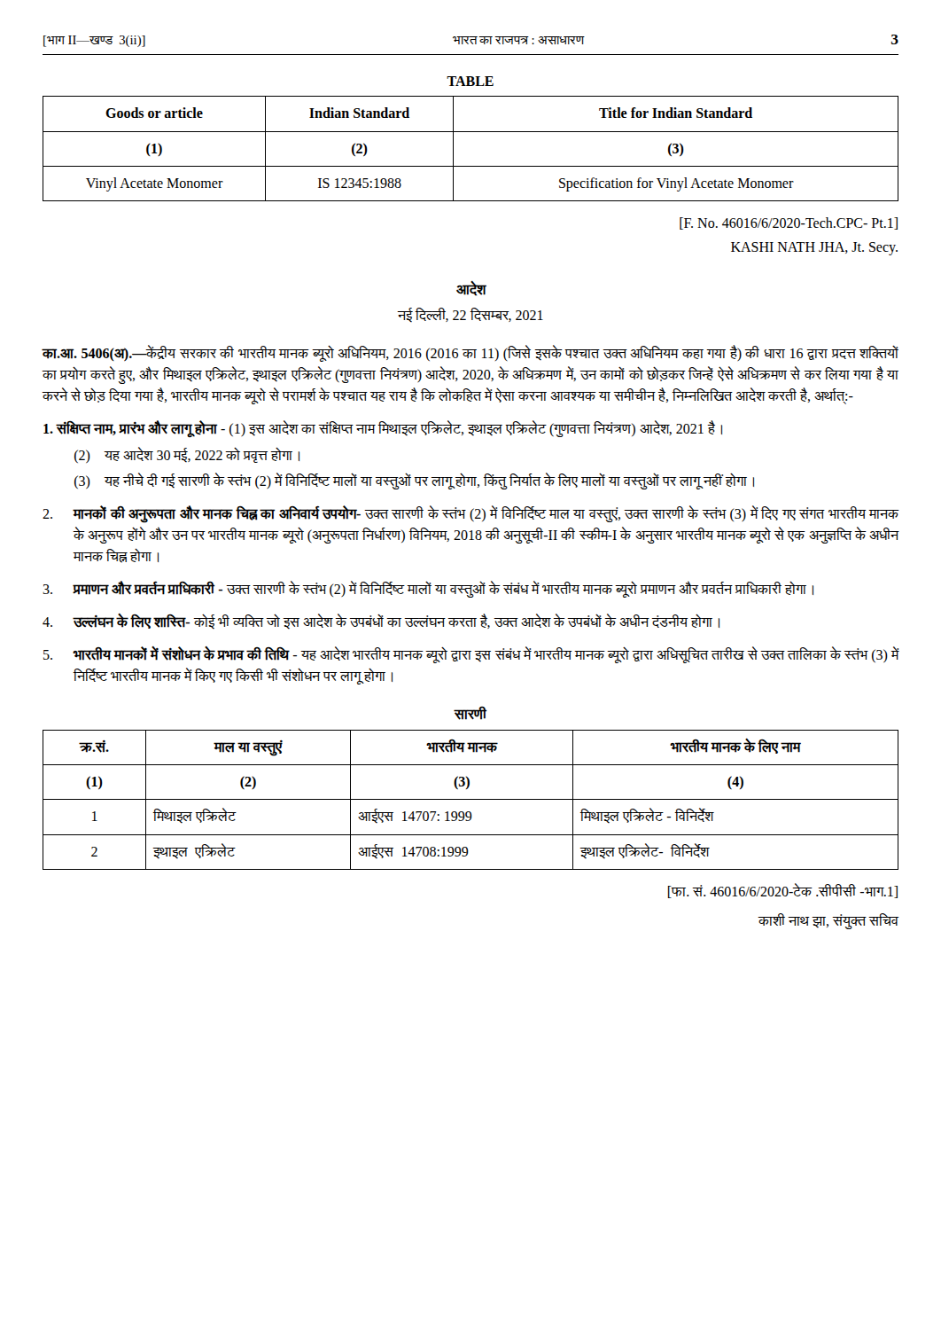[भाग II—खण्ड 3(ii)]
भारत का राजपत्र : असाधारण
3
TABLE
| Goods or article | Indian Standard | Title for Indian Standard |
| --- | --- | --- |
| (1) | (2) | (3) |
| Vinyl Acetate Monomer | IS 12345:1988 | Specification for Vinyl Acetate Monomer |
[F. No. 46016/6/2020-Tech.CPC- Pt.1]
KASHI NATH JHA, Jt. Secy.
आदेश
नई दिल्ली, 22 दिसम्बर, 2021
का.आ. 5406(अ).—केंद्रीय सरकार की भारतीय मानक ब्यूरो अधिनियम, 2016 (2016 का 11) (जिसे इसके पश्चात उक्त अधिनियम कहा गया है) की धारा 16 द्वारा प्रदत्त शक्तियों का प्रयोग करते हुए, और मिथाइल एक्रिलेट, इथाइल एक्रिलेट (गुणवत्ता नियंत्रण) आदेश, 2020, के अधिक्रमण में, उन कामों को छोड़कर जिन्हें ऐसे अधिक्रमण से कर लिया गया है या करने से छोड़ दिया गया है, भारतीय मानक ब्यूरो से परामर्श के पश्चात यह राय है कि लोकहित में ऐसा करना आवश्यक या समीचीन है, निम्नलिखित आदेश करती है, अर्थात्:-
1. संक्षिप्त नाम, प्रारंभ और लागू होना - (1) इस आदेश का संक्षिप्त नाम मिथाइल एक्रिलेट, इथाइल एक्रिलेट (गुणवत्ता नियंत्रण) आदेश, 2021 है।
(2) यह आदेश 30 मई, 2022 को प्रवृत्त होगा।
(3) यह नीचे दी गई सारणी के स्तंभ (2) में विनिर्दिष्ट मालों या वस्तुओं पर लागू होगा, किंतु निर्यात के लिए मालों या वस्तुओं पर लागू नहीं होगा।
2.
मानकों की अनुरूपता और मानक चिह्न का अनिवार्य उपयोग- उक्त सारणी के स्तंभ (2) में विनिर्दिष्ट माल या वस्तुएं, उक्त सारणी के स्तंभ (3) में दिए गए संगत भारतीय मानक के अनुरूप होंगे और उन पर भारतीय मानक ब्यूरो (अनुरूपता निर्धारण) विनियम, 2018 की अनुसूची-II की स्कीम-I के अनुसार भारतीय मानक ब्यूरो से एक अनुज्ञप्ति के अधीन मानक चिह्न होगा।
3.
प्रमाणन और प्रवर्तन प्राधिकारी - उक्त सारणी के स्तंभ (2) में विनिर्दिष्ट मालों या वस्तुओं के संबंध में भारतीय मानक ब्यूरो प्रमाणन और प्रवर्तन प्राधिकारी होगा।
4.
उल्लंघन के लिए शास्ति- कोई भी व्यक्ति जो इस आदेश के उपबंधों का उल्लंघन करता है, उक्त आदेश के उपबंधों के अधीन दंडनीय होगा।
5.
भारतीय मानकों में संशोधन के प्रभाव की तिथि - यह आदेश भारतीय मानक ब्यूरो द्वारा इस संबंध में भारतीय मानक ब्यूरो द्वारा अधिसूचित तारीख से उक्त तालिका के स्तंभ (3) में निर्दिष्ट भारतीय मानक में किए गए किसी भी संशोधन पर लागू होगा।
सारणी
| क्र.सं. | माल या वस्तुएं | भारतीय मानक | भारतीय मानक के लिए नाम |
| --- | --- | --- | --- |
| (1) | (2) | (3) | (4) |
| 1 | मिथाइल एक्रिलेट | आईएस 14707: 1999 | मिथाइल एक्रिलेट - विनिर्देश |
| 2 | इथाइल एक्रिलेट | आईएस 14708:1999 | इथाइल एक्रिलेट- विनिर्देश |
[फा. सं. 46016/6/2020-टेक .सीपीसी -भाग.1]
काशी नाथ झा, संयुक्त सचिव